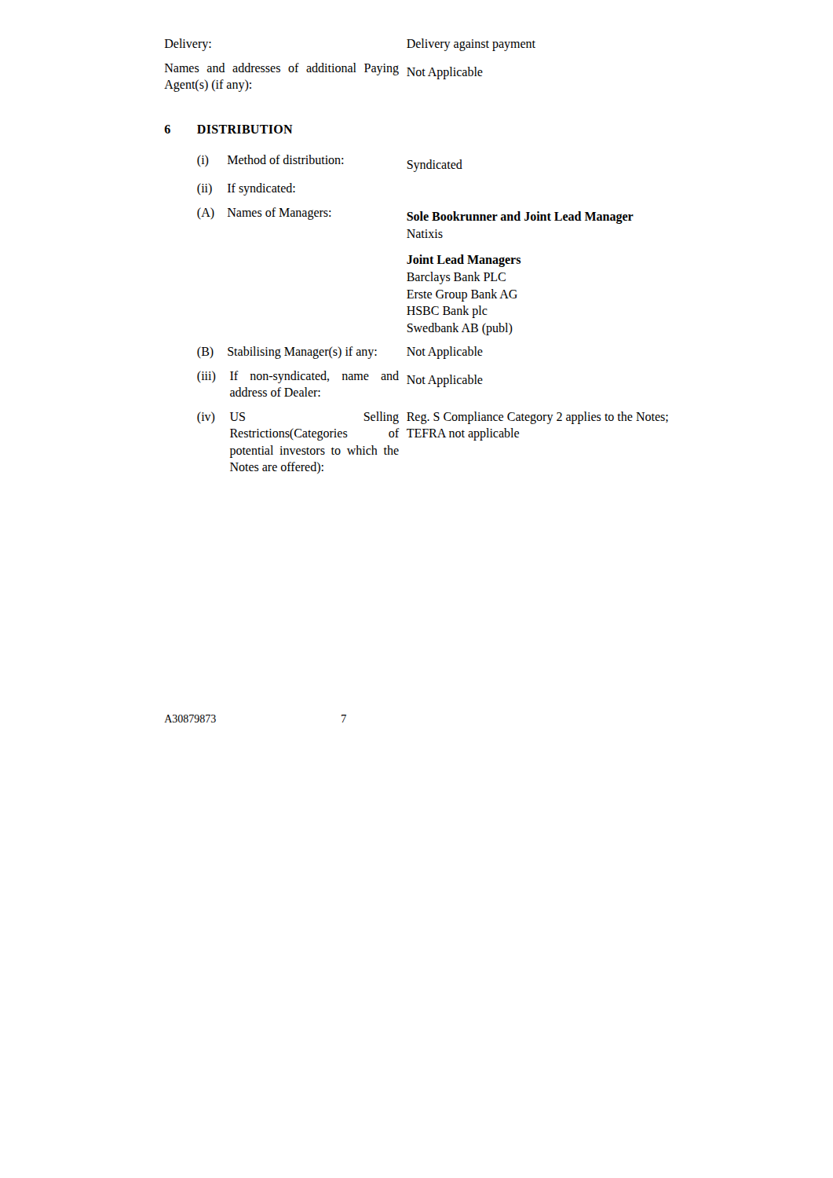Delivery:
Delivery against payment
Names and addresses of additional Paying Agent(s) (if any):
Not Applicable
6
DISTRIBUTION
(i) Method of distribution:
Syndicated
(ii) If syndicated:
(A) Names of Managers:
Sole Bookrunner and Joint Lead Manager
Natixis
Joint Lead Managers
Barclays Bank PLC
Erste Group Bank AG
HSBC Bank plc
Swedbank AB (publ)
(B) Stabilising Manager(s) if any:
Not Applicable
(iii)
If non-syndicated, name and address of Dealer:
Not Applicable
(iv)
US Selling Restrictions(Categories of potential investors to which the Notes are offered):
Reg. S Compliance Category 2 applies to the Notes; TEFRA not applicable
A30879873
7